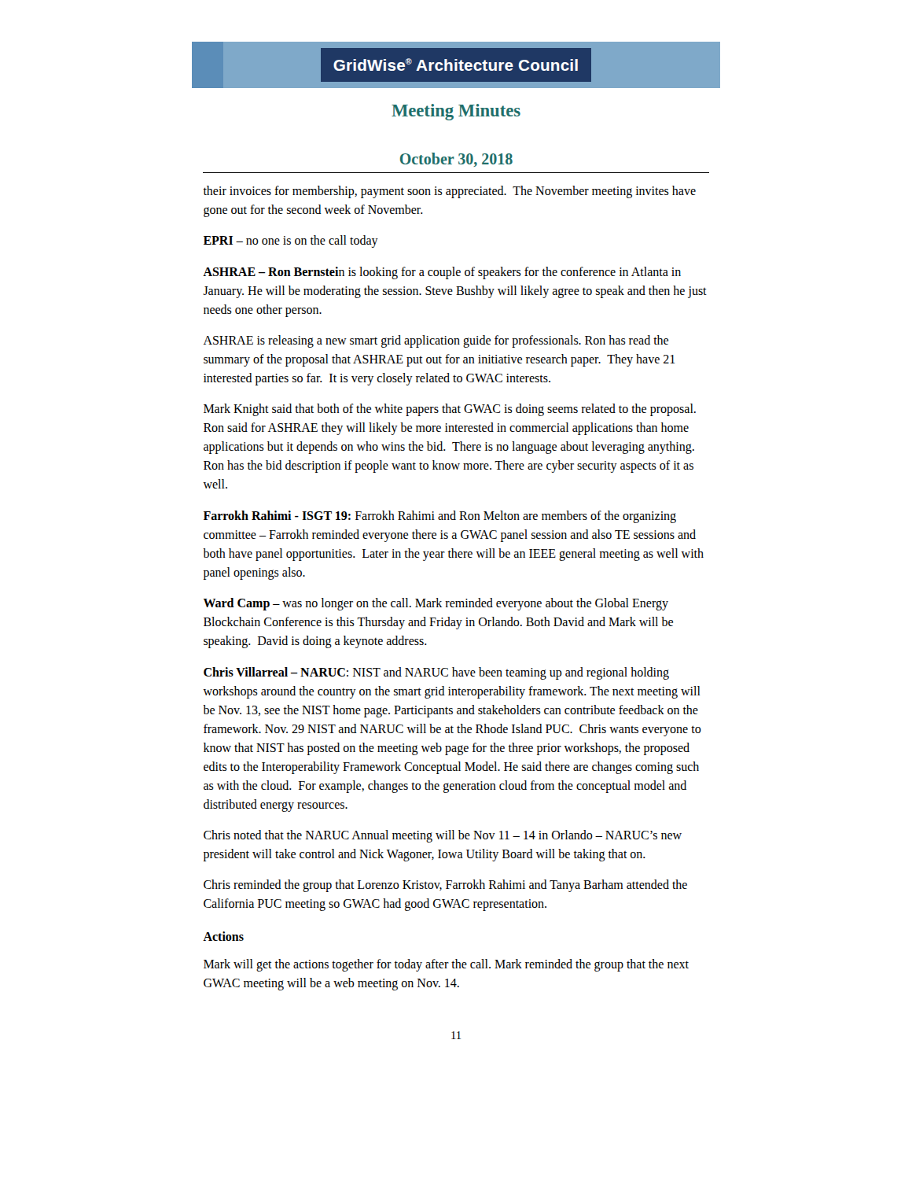GridWise® Architecture Council
Meeting Minutes
October 30, 2018
their invoices for membership, payment soon is appreciated. The November meeting invites have gone out for the second week of November.
EPRI – no one is on the call today
ASHRAE – Ron Bernstein is looking for a couple of speakers for the conference in Atlanta in January. He will be moderating the session. Steve Bushby will likely agree to speak and then he just needs one other person.
ASHRAE is releasing a new smart grid application guide for professionals. Ron has read the summary of the proposal that ASHRAE put out for an initiative research paper. They have 21 interested parties so far. It is very closely related to GWAC interests.
Mark Knight said that both of the white papers that GWAC is doing seems related to the proposal. Ron said for ASHRAE they will likely be more interested in commercial applications than home applications but it depends on who wins the bid. There is no language about leveraging anything. Ron has the bid description if people want to know more. There are cyber security aspects of it as well.
Farrokh Rahimi - ISGT 19: Farrokh Rahimi and Ron Melton are members of the organizing committee – Farrokh reminded everyone there is a GWAC panel session and also TE sessions and both have panel opportunities. Later in the year there will be an IEEE general meeting as well with panel openings also.
Ward Camp – was no longer on the call. Mark reminded everyone about the Global Energy Blockchain Conference is this Thursday and Friday in Orlando. Both David and Mark will be speaking. David is doing a keynote address.
Chris Villarreal – NARUC: NIST and NARUC have been teaming up and regional holding workshops around the country on the smart grid interoperability framework. The next meeting will be Nov. 13, see the NIST home page. Participants and stakeholders can contribute feedback on the framework. Nov. 29 NIST and NARUC will be at the Rhode Island PUC. Chris wants everyone to know that NIST has posted on the meeting web page for the three prior workshops, the proposed edits to the Interoperability Framework Conceptual Model. He said there are changes coming such as with the cloud. For example, changes to the generation cloud from the conceptual model and distributed energy resources.
Chris noted that the NARUC Annual meeting will be Nov 11 – 14 in Orlando – NARUC’s new president will take control and Nick Wagoner, Iowa Utility Board will be taking that on.
Chris reminded the group that Lorenzo Kristov, Farrokh Rahimi and Tanya Barham attended the California PUC meeting so GWAC had good GWAC representation.
Actions
Mark will get the actions together for today after the call. Mark reminded the group that the next GWAC meeting will be a web meeting on Nov. 14.
11